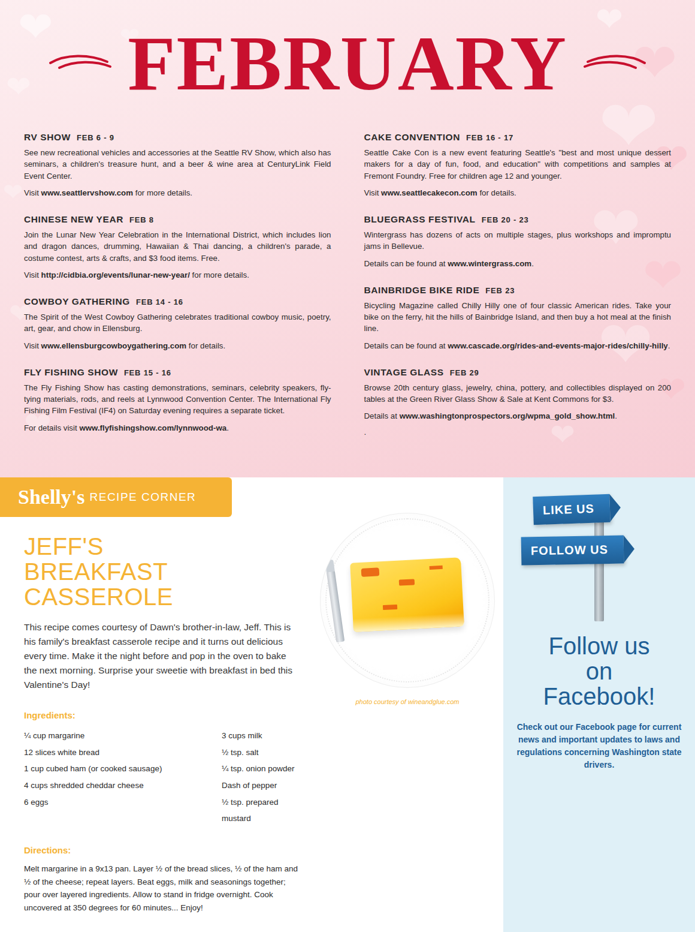❤ ❤ ❤ ❤ ❤ ❤ ❤ ❤ ❤ ❤ ❤ ❤ ❤ ❤ ❤
FEBRUARY
RV SHOW
FEB 6 - 9
See new recreational vehicles and accessories at the Seattle RV Show, which also has seminars, a children's treasure hunt, and a beer & wine area at CenturyLink Field Event Center.
Visit www.seattlervshow.com for more details.
CHINESE NEW YEAR
FEB 8
Join the Lunar New Year Celebration in the International District, which includes lion and dragon dances, drumming, Hawaiian & Thai dancing, a children's parade, a costume contest, arts & crafts, and $3 food items. Free.
Visit http://cidbia.org/events/lunar-new-year/ for more details.
COWBOY GATHERING
FEB 14 - 16
The Spirit of the West Cowboy Gathering celebrates traditional cowboy music, poetry, art, gear, and chow in Ellensburg.
Visit www.ellensburgcowboygathering.com for details.
FLY FISHING SHOW
FEB 15 - 16
The Fly Fishing Show has casting demonstrations, seminars, celebrity speakers, fly-tying materials, rods, and reels at Lynnwood Convention Center. The International Fly Fishing Film Festival (IF4) on Saturday evening requires a separate ticket.
For details visit www.flyfishingshow.com/lynnwood-wa.
CAKE CONVENTION
FEB 16 - 17
Seattle Cake Con is a new event featuring Seattle's "best and most unique dessert makers for a day of fun, food, and education" with competitions and samples at Fremont Foundry. Free for children age 12 and younger.
Visit www.seattlecakecon.com for details.
BLUEGRASS FESTIVAL
FEB 20 - 23
Wintergrass has dozens of acts on multiple stages, plus workshops and impromptu jams in Bellevue.
Details can be found at www.wintergrass.com.
BAINBRIDGE BIKE RIDE
FEB 23
Bicycling Magazine called Chilly Hilly one of four classic American rides. Take your bike on the ferry, hit the hills of Bainbridge Island, and then buy a hot meal at the finish line.
Details can be found at www.cascade.org/rides-and-events-major-rides/chilly-hilly.
VINTAGE GLASS
FEB 29
Browse 20th century glass, jewelry, china, pottery, and collectibles displayed on 200 tables at the Green River Glass Show & Sale at Kent Commons for $3.
Details at www.washingtonprospectors.org/wpma_gold_show.html.
.
Shelly's RECIPE CORNER
JEFF'S
BREAKFAST CASSEROLE
This recipe comes courtesy of Dawn's brother-in-law, Jeff. This is his family's breakfast casserole recipe and it turns out delicious every time. Make it the night before and pop in the oven to bake the next morning. Surprise your sweetie with breakfast in bed this Valentine's Day!
Ingredients:
¼ cup margarine
12 slices white bread
1 cup cubed ham (or cooked sausage)
4 cups shredded cheddar cheese
6 eggs
3 cups milk
½ tsp. salt
¼ tsp. onion powder
Dash of pepper
½ tsp. prepared mustard
Directions:
Melt margarine in a 9x13 pan. Layer ½ of the bread slices, ½ of the ham and ½ of the cheese; repeat layers. Beat eggs, milk and seasonings together; pour over layered ingredients. Allow to stand in fridge overnight. Cook uncovered at 350 degrees for 60 minutes... Enjoy!
photo courtesy of wineandglue.com
LIKE US
FOLLOW US
Follow us
on
Facebook!
Check out our Facebook page for current news and important updates to laws and regulations concerning Washington state drivers.